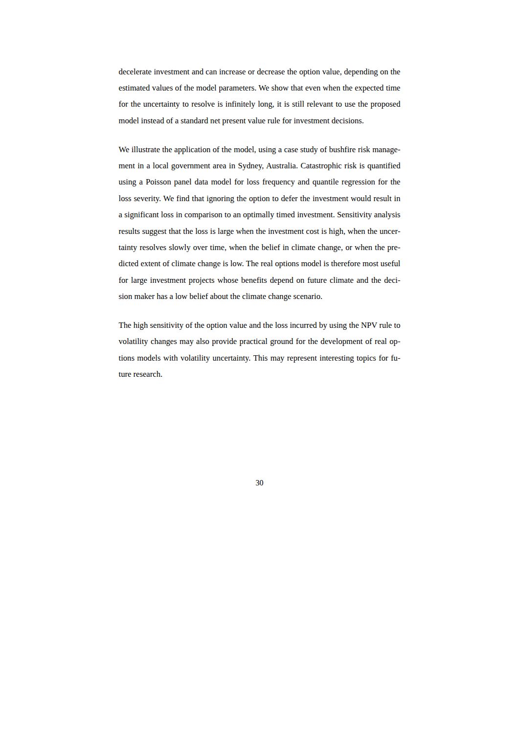decelerate investment and can increase or decrease the option value, depending on the estimated values of the model parameters. We show that even when the expected time for the uncertainty to resolve is infinitely long, it is still relevant to use the proposed model instead of a standard net present value rule for investment decisions.
We illustrate the application of the model, using a case study of bushfire risk management in a local government area in Sydney, Australia. Catastrophic risk is quantified using a Poisson panel data model for loss frequency and quantile regression for the loss severity. We find that ignoring the option to defer the investment would result in a significant loss in comparison to an optimally timed investment. Sensitivity analysis results suggest that the loss is large when the investment cost is high, when the uncertainty resolves slowly over time, when the belief in climate change, or when the predicted extent of climate change is low. The real options model is therefore most useful for large investment projects whose benefits depend on future climate and the decision maker has a low belief about the climate change scenario.
The high sensitivity of the option value and the loss incurred by using the NPV rule to volatility changes may also provide practical ground for the development of real options models with volatility uncertainty. This may represent interesting topics for future research.
30